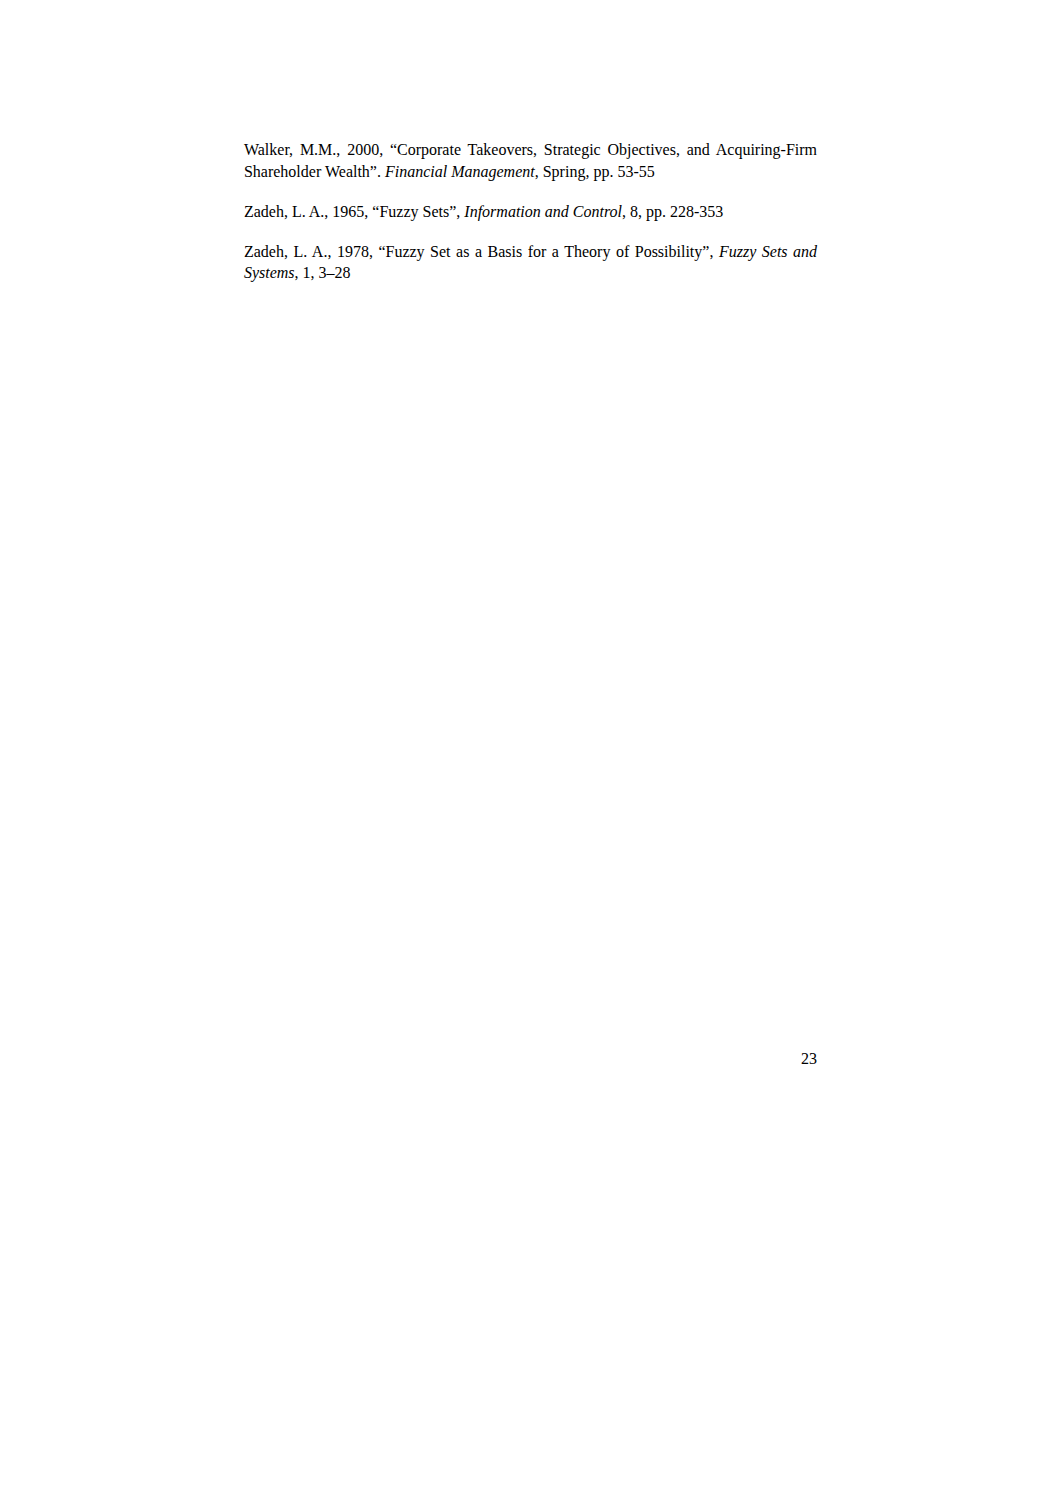Walker, M.M., 2000, “Corporate Takeovers, Strategic Objectives, and Acquiring-Firm Shareholder Wealth”. Financial Management, Spring, pp. 53-55
Zadeh, L. A., 1965, “Fuzzy Sets”, Information and Control, 8, pp. 228-353
Zadeh, L. A., 1978, “Fuzzy Set as a Basis for a Theory of Possibility”, Fuzzy Sets and Systems, 1, 3–28
23